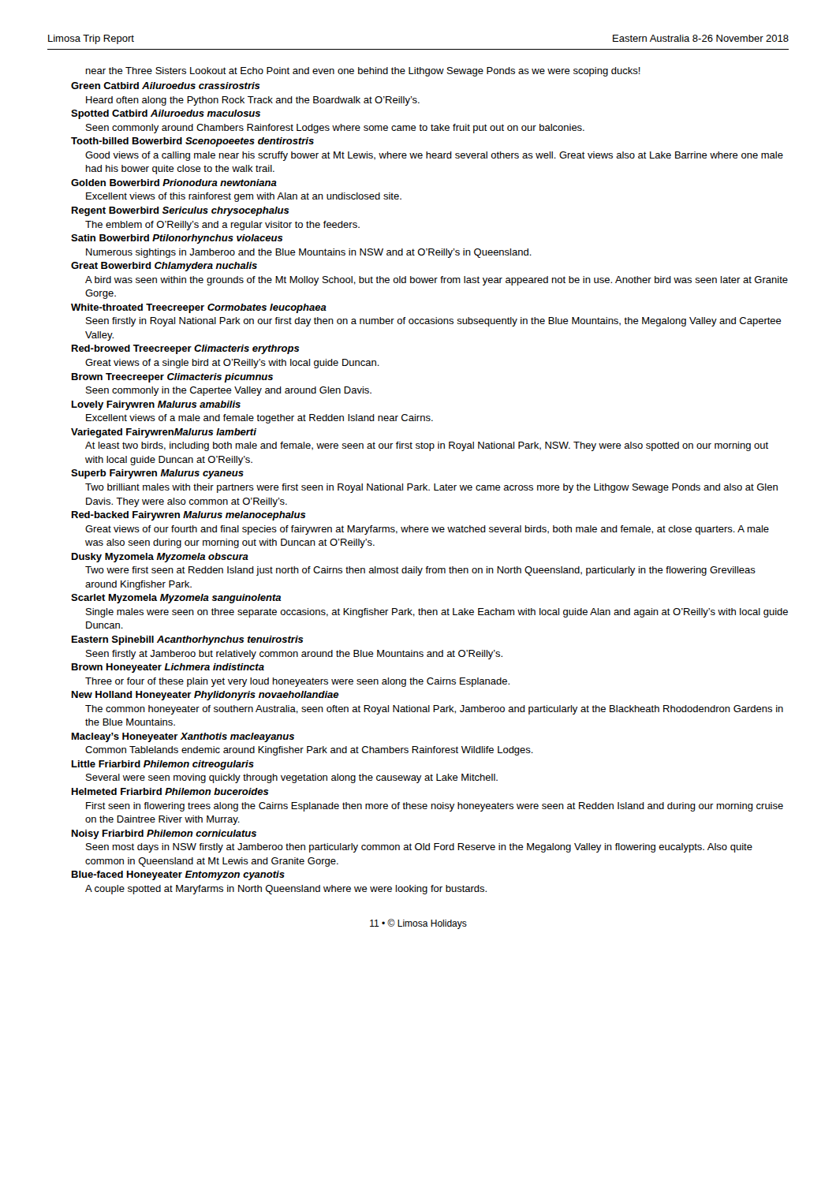Limosa Trip Report
Eastern Australia 8-26 November 2018
near the Three Sisters Lookout at Echo Point and even one behind the Lithgow Sewage Ponds as we were scoping ducks!
Green Catbird Ailuroedus crassirostris
Heard often along the Python Rock Track and the Boardwalk at O’Reilly’s.
Spotted Catbird Ailuroedus maculosus
Seen commonly around Chambers Rainforest Lodges where some came to take fruit put out on our balconies.
Tooth-billed Bowerbird Scenopoeetes dentirostris
Good views of a calling male near his scruffy bower at Mt Lewis, where we heard several others as well. Great views also at Lake Barrine where one male had his bower quite close to the walk trail.
Golden Bowerbird Prionodura newtoniana
Excellent views of this rainforest gem with Alan at an undisclosed site.
Regent Bowerbird Sericulus chrysocephalus
The emblem of O’Reilly’s and a regular visitor to the feeders.
Satin Bowerbird Ptilonorhynchus violaceus
Numerous sightings in Jamberoo and the Blue Mountains in NSW and at O’Reilly’s in Queensland.
Great Bowerbird Chlamydera nuchalis
A bird was seen within the grounds of the Mt Molloy School, but the old bower from last year appeared not be in use. Another bird was seen later at Granite Gorge.
White-throated Treecreeper Cormobates leucophaea
Seen firstly in Royal National Park on our first day then on a number of occasions subsequently in the Blue Mountains, the Megalong Valley and Capertee Valley.
Red-browed Treecreeper Climacteris erythrops
Great views of a single bird at O’Reilly’s with local guide Duncan.
Brown Treecreeper Climacteris picumnus
Seen commonly in the Capertee Valley and around Glen Davis.
Lovely Fairywren Malurus amabilis
Excellent views of a male and female together at Redden Island near Cairns.
Variegated FairywrenMalurus lamberti
At least two birds, including both male and female, were seen at our first stop in Royal National Park, NSW. They were also spotted on our morning out with local guide Duncan at O’Reilly’s.
Superb Fairywren Malurus cyaneus
Two brilliant males with their partners were first seen in Royal National Park. Later we came across more by the Lithgow Sewage Ponds and also at Glen Davis. They were also common at O’Reilly’s.
Red-backed Fairywren Malurus melanocephalus
Great views of our fourth and final species of fairywren at Maryfarms, where we watched several birds, both male and female, at close quarters. A male was also seen during our morning out with Duncan at O’Reilly’s.
Dusky Myzomela Myzomela obscura
Two were first seen at Redden Island just north of Cairns then almost daily from then on in North Queensland, particularly in the flowering Grevilleas around Kingfisher Park.
Scarlet Myzomela Myzomela sanguinolenta
Single males were seen on three separate occasions, at Kingfisher Park, then at Lake Eacham with local guide Alan and again at O’Reilly’s with local guide Duncan.
Eastern Spinebill Acanthorhynchus tenuirostris
Seen firstly at Jamberoo but relatively common around the Blue Mountains and at O’Reilly’s.
Brown Honeyeater Lichmera indistincta
Three or four of these plain yet very loud honeyeaters were seen along the Cairns Esplanade.
New Holland Honeyeater Phylidonyris novaehollandiae
The common honeyeater of southern Australia, seen often at Royal National Park, Jamberoo and particularly at the Blackheath Rhododendron Gardens in the Blue Mountains.
Macleay’s Honeyeater Xanthotis macleayanus
Common Tablelands endemic around Kingfisher Park and at Chambers Rainforest Wildlife Lodges.
Little Friarbird Philemon citreogularis
Several were seen moving quickly through vegetation along the causeway at Lake Mitchell.
Helmeted Friarbird Philemon buceroides
First seen in flowering trees along the Cairns Esplanade then more of these noisy honeyeaters were seen at Redden Island and during our morning cruise on the Daintree River with Murray.
Noisy Friarbird Philemon corniculatus
Seen most days in NSW firstly at Jamberoo then particularly common at Old Ford Reserve in the Megalong Valley in flowering eucalypts. Also quite common in Queensland at Mt Lewis and Granite Gorge.
Blue-faced Honeyeater Entomyzon cyanotis
A couple spotted at Maryfarms in North Queensland where we were looking for bustards.
11 • © Limosa Holidays